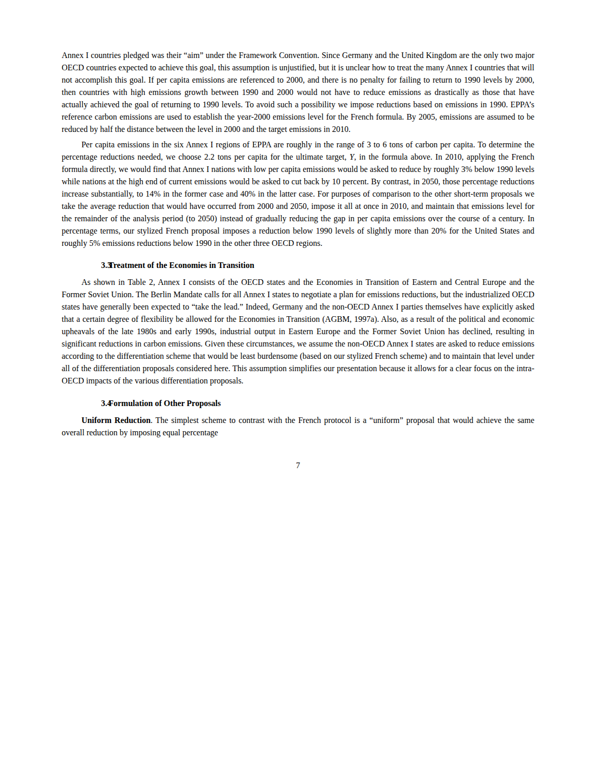Annex I countries pledged was their “aim” under the Framework Convention. Since Germany and the United Kingdom are the only two major OECD countries expected to achieve this goal, this assumption is unjustified, but it is unclear how to treat the many Annex I countries that will not accomplish this goal. If per capita emissions are referenced to 2000, and there is no penalty for failing to return to 1990 levels by 2000, then countries with high emissions growth between 1990 and 2000 would not have to reduce emissions as drastically as those that have actually achieved the goal of returning to 1990 levels. To avoid such a possibility we impose reductions based on emissions in 1990. EPPA’s reference carbon emissions are used to establish the year-2000 emissions level for the French formula. By 2005, emissions are assumed to be reduced by half the distance between the level in 2000 and the target emissions in 2010.
Per capita emissions in the six Annex I regions of EPPA are roughly in the range of 3 to 6 tons of carbon per capita. To determine the percentage reductions needed, we choose 2.2 tons per capita for the ultimate target, Y, in the formula above. In 2010, applying the French formula directly, we would find that Annex I nations with low per capita emissions would be asked to reduce by roughly 3% below 1990 levels while nations at the high end of current emissions would be asked to cut back by 10 percent. By contrast, in 2050, those percentage reductions increase substantially, to 14% in the former case and 40% in the latter case. For purposes of comparison to the other short-term proposals we take the average reduction that would have occurred from 2000 and 2050, impose it all at once in 2010, and maintain that emissions level for the remainder of the analysis period (to 2050) instead of gradually reducing the gap in per capita emissions over the course of a century. In percentage terms, our stylized French proposal imposes a reduction below 1990 levels of slightly more than 20% for the United States and roughly 5% emissions reductions below 1990 in the other three OECD regions.
3.3 Treatment of the Economies in Transition
As shown in Table 2, Annex I consists of the OECD states and the Economies in Transition of Eastern and Central Europe and the Former Soviet Union. The Berlin Mandate calls for all Annex I states to negotiate a plan for emissions reductions, but the industrialized OECD states have generally been expected to “take the lead.” Indeed, Germany and the non-OECD Annex I parties themselves have explicitly asked that a certain degree of flexibility be allowed for the Economies in Transition (AGBM, 1997a). Also, as a result of the political and economic upheavals of the late 1980s and early 1990s, industrial output in Eastern Europe and the Former Soviet Union has declined, resulting in significant reductions in carbon emissions. Given these circumstances, we assume the non-OECD Annex I states are asked to reduce emissions according to the differentiation scheme that would be least burdensome (based on our stylized French scheme) and to maintain that level under all of the differentiation proposals considered here. This assumption simplifies our presentation because it allows for a clear focus on the intra-OECD impacts of the various differentiation proposals.
3.4 Formulation of Other Proposals
Uniform Reduction. The simplest scheme to contrast with the French protocol is a “uniform” proposal that would achieve the same overall reduction by imposing equal percentage
7